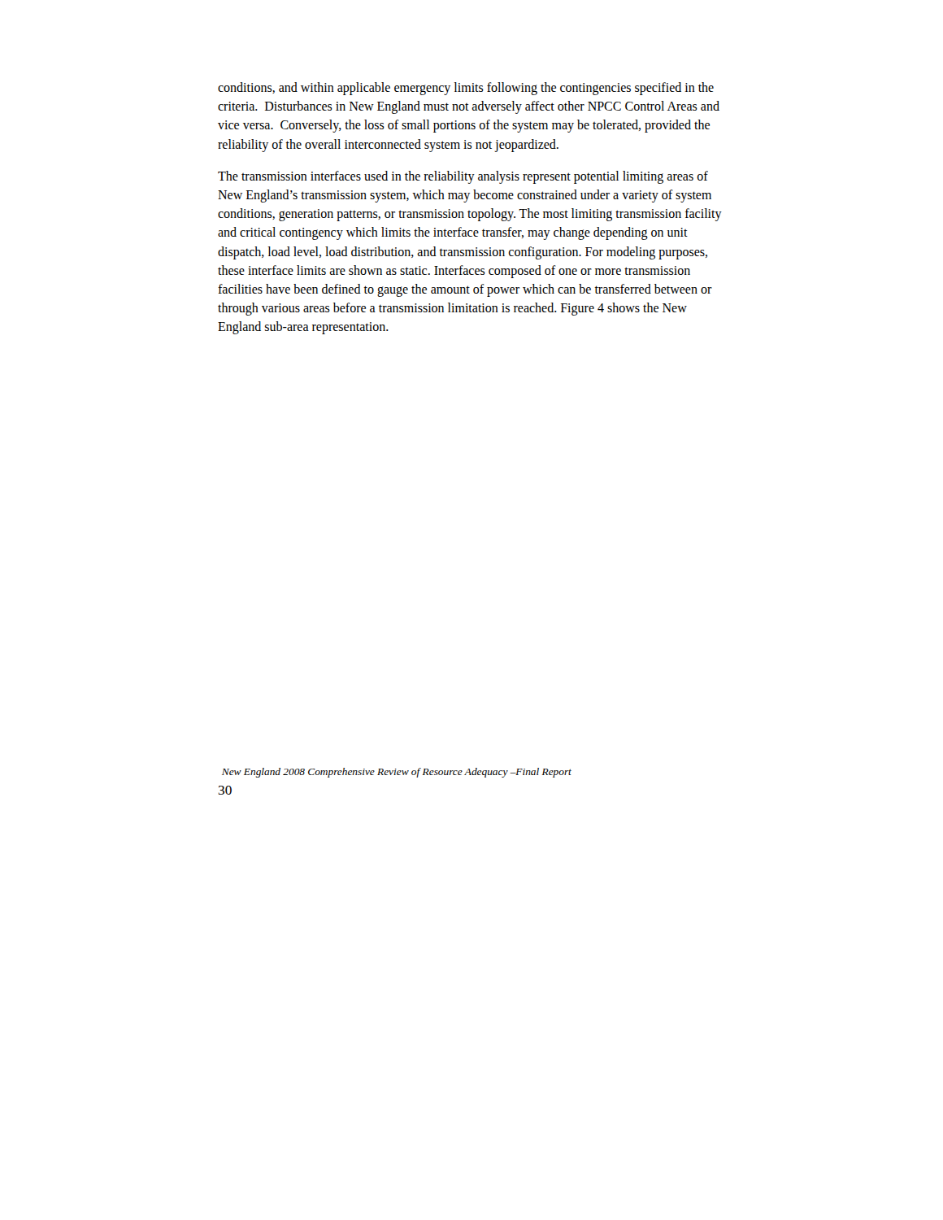conditions, and within applicable emergency limits following the contingencies specified in the criteria. Disturbances in New England must not adversely affect other NPCC Control Areas and vice versa. Conversely, the loss of small portions of the system may be tolerated, provided the reliability of the overall interconnected system is not jeopardized.
The transmission interfaces used in the reliability analysis represent potential limiting areas of New England’s transmission system, which may become constrained under a variety of system conditions, generation patterns, or transmission topology. The most limiting transmission facility and critical contingency which limits the interface transfer, may change depending on unit dispatch, load level, load distribution, and transmission configuration. For modeling purposes, these interface limits are shown as static. Interfaces composed of one or more transmission facilities have been defined to gauge the amount of power which can be transferred between or through various areas before a transmission limitation is reached. Figure 4 shows the New England sub-area representation.
New England 2008 Comprehensive Review of Resource Adequacy –Final Report
30